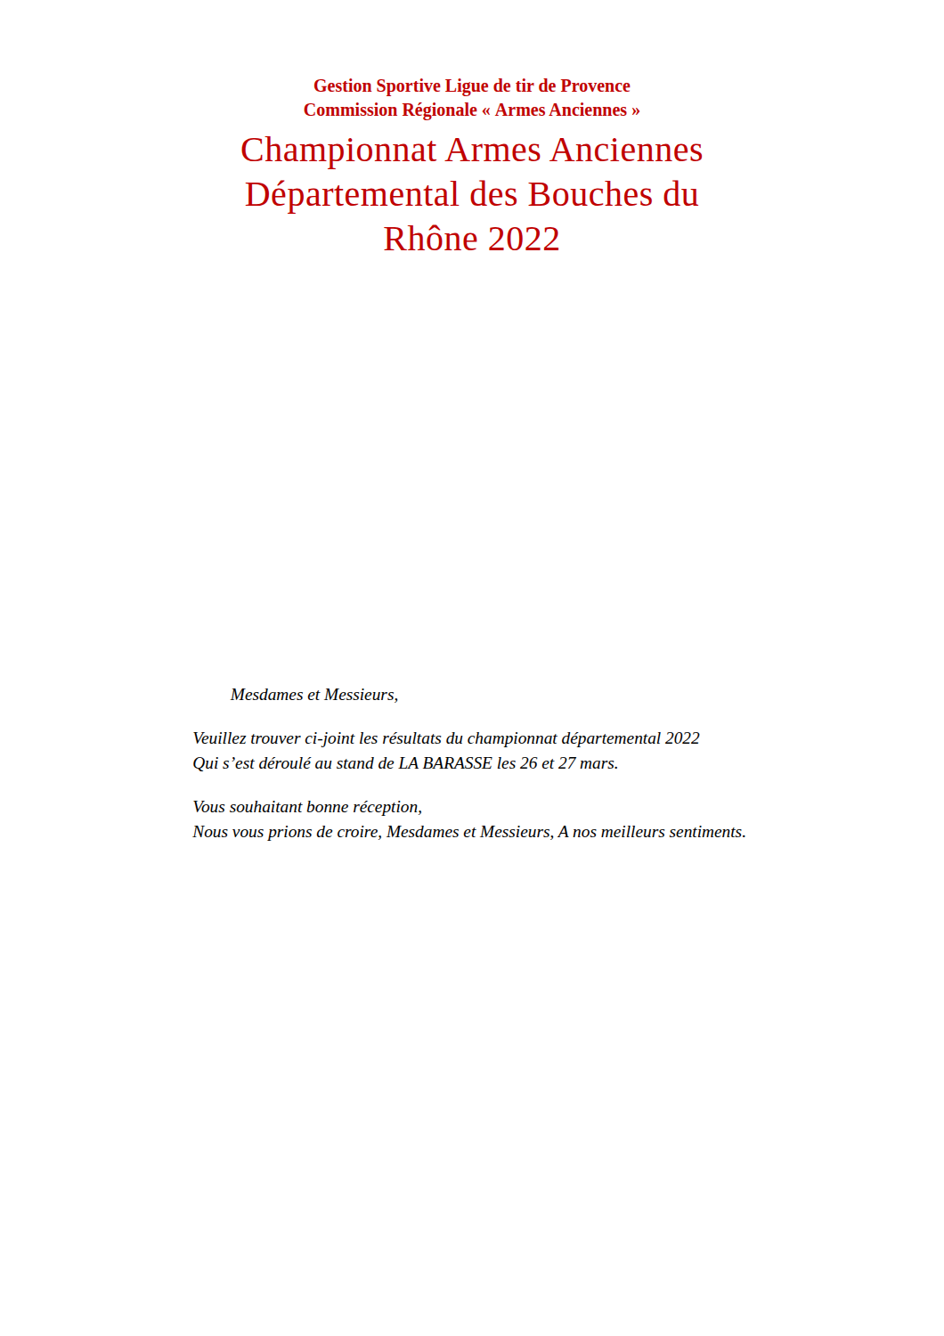Gestion Sportive Ligue de tir de Provence
Commission Régionale « Armes Anciennes »
Championnat Armes Anciennes
Départemental des Bouches du Rhône 2022
Gravure ancienne d'un arquebusier
Mesdames et Messieurs,
Veuillez trouver ci-joint les résultats du championnat départemental 2022
Qui s’est déroulé au stand de LA BARASSE les 26 et 27 mars.
Vous souhaitant bonne réception,
Nous vous prions de croire, Mesdames et Messieurs, A nos meilleurs sentiments.